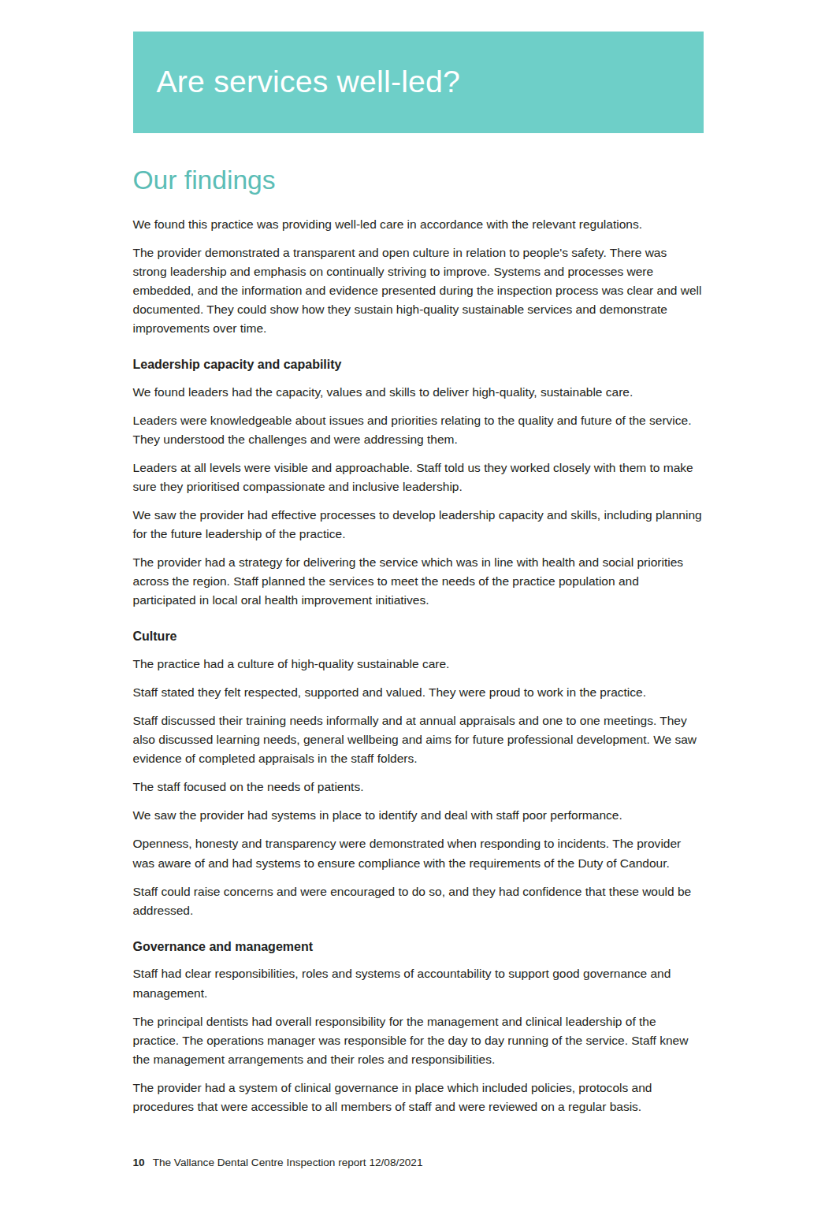Are services well-led?
Our findings
We found this practice was providing well-led care in accordance with the relevant regulations.
The provider demonstrated a transparent and open culture in relation to people's safety. There was strong leadership and emphasis on continually striving to improve. Systems and processes were embedded, and the information and evidence presented during the inspection process was clear and well documented. They could show how they sustain high-quality sustainable services and demonstrate improvements over time.
Leadership capacity and capability
We found leaders had the capacity, values and skills to deliver high-quality, sustainable care.
Leaders were knowledgeable about issues and priorities relating to the quality and future of the service. They understood the challenges and were addressing them.
Leaders at all levels were visible and approachable. Staff told us they worked closely with them to make sure they prioritised compassionate and inclusive leadership.
We saw the provider had effective processes to develop leadership capacity and skills, including planning for the future leadership of the practice.
The provider had a strategy for delivering the service which was in line with health and social priorities across the region. Staff planned the services to meet the needs of the practice population and participated in local oral health improvement initiatives.
Culture
The practice had a culture of high-quality sustainable care.
Staff stated they felt respected, supported and valued. They were proud to work in the practice.
Staff discussed their training needs informally and at annual appraisals and one to one meetings. They also discussed learning needs, general wellbeing and aims for future professional development. We saw evidence of completed appraisals in the staff folders.
The staff focused on the needs of patients.
We saw the provider had systems in place to identify and deal with staff poor performance.
Openness, honesty and transparency were demonstrated when responding to incidents. The provider was aware of and had systems to ensure compliance with the requirements of the Duty of Candour.
Staff could raise concerns and were encouraged to do so, and they had confidence that these would be addressed.
Governance and management
Staff had clear responsibilities, roles and systems of accountability to support good governance and management.
The principal dentists had overall responsibility for the management and clinical leadership of the practice. The operations manager was responsible for the day to day running of the service. Staff knew the management arrangements and their roles and responsibilities.
The provider had a system of clinical governance in place which included policies, protocols and procedures that were accessible to all members of staff and were reviewed on a regular basis.
10 The Vallance Dental Centre Inspection report 12/08/2021